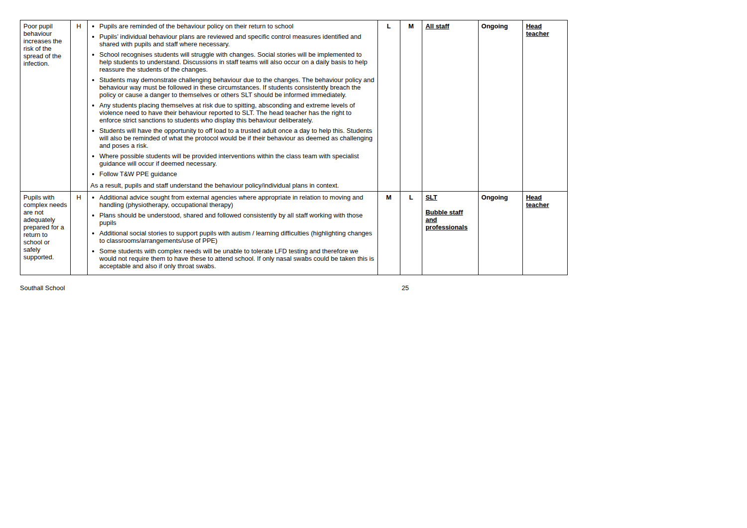| Poor pupil behaviour increases the risk of the spread of the infection. | H | Pupils are reminded of the behaviour policy on their return to school Pupils’ individual behaviour plans are reviewed and specific control measures identified and shared with pupils and staff where necessary. School recognises students will struggle with changes. Social stories will be implemented to help students to understand. Discussions in staff teams will also occur on a daily basis to help reassure the students of the changes. Students may demonstrate challenging behaviour due to the changes. The behaviour policy and behaviour way must be followed in these circumstances. If students consistently breach the policy or cause a danger to themselves or others SLT should be informed immediately. Any students placing themselves at risk due to spitting, absconding and extreme levels of violence need to have their behaviour reported to SLT. The head teacher has the right to enforce strict sanctions to students who display this behaviour deliberately. Students will have the opportunity to off load to a trusted adult once a day to help this. Students will also be reminded of what the protocol would be if their behaviour as deemed as challenging and poses a risk. Where possible students will be provided interventions within the class team with specialist guidance will occur if deemed necessary. Follow T&W PPE guidance As a result, pupils and staff understand the behaviour policy/individual plans in context. | L | M | All staff | Ongoing | Head teacher |
| Pupils with complex needs are not adequately prepared for a return to school or safely supported. | H | Additional advice sought from external agencies where appropriate in relation to moving and handling (physiotherapy, occupational therapy) Plans should be understood, shared and followed consistently by all staff working with those pupils Additional social stories to support pupils with autism / learning difficulties (highlighting changes to classrooms/arrangements/use of PPE) Some students with complex needs will be unable to tolerate LFD testing and therefore we would not require them to have these to attend school. If only nasal swabs could be taken this is acceptable and also if only throat swabs. | M | L | SLT Bubble staff and professionals | Ongoing | Head teacher |
Southall School 25